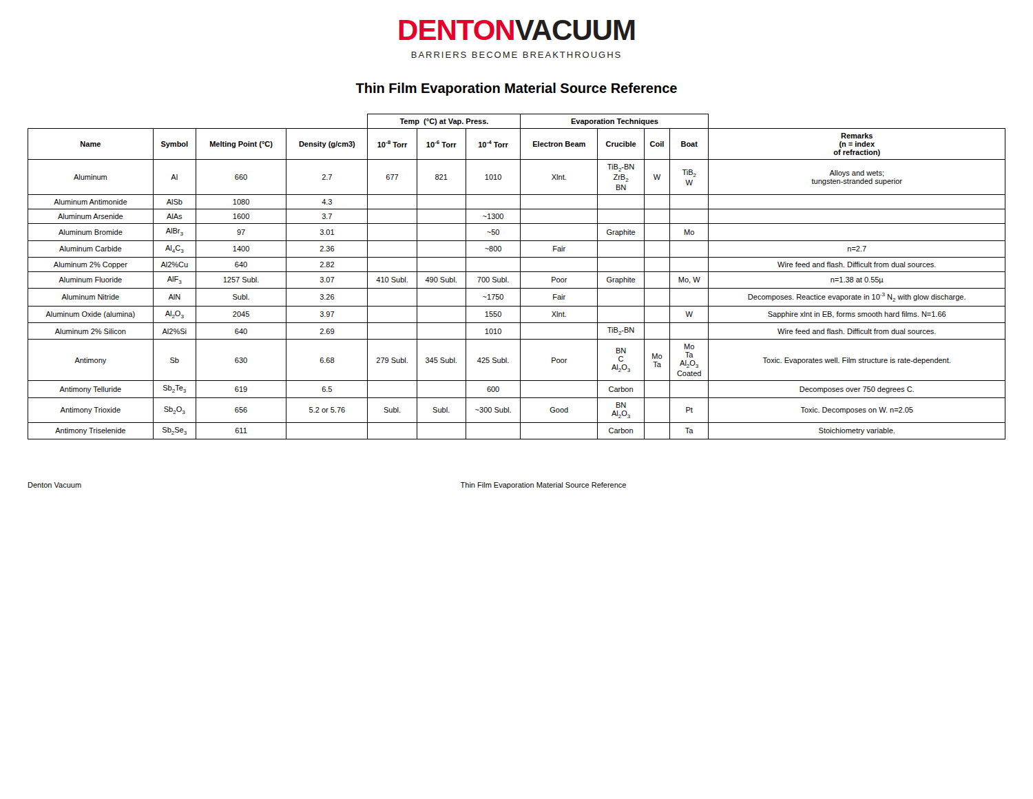DENTON VACUUM
BARRIERS BECOME BREAKTHROUGHS
Thin Film Evaporation Material Source Reference
| | Temp (°C) at Vap. Press. | Evaporation Techniques | |
| --- | --- | --- | --- |
| Name | Symbol | Melting Point (°C) | Density (g/cm3) | 10 -8 Torr | 10 -6 Torr | 10 -4 Torr | Electron Beam | Crucible | Coil | Boat | Remarks (n = index of refraction) |
| Aluminum | Al | 660 | 2.7 | 677 | 821 | 1010 | Xlnt. | TiB 2 -BN ZrB 2 BN | W | TiB 2 W | Alloys and wets; tungsten-stranded superior |
| Aluminum Antimonide | AlSb | 1080 | 4.3 | | | | | | | | |
| Aluminum Arsenide | AlAs | 1600 | 3.7 | | | ~1300 | | | | | |
| Aluminum Bromide | AlBr 3 | 97 | 3.01 | | | ~50 | | Graphite | | Mo | |
| Aluminum Carbide | Al 4 C 3 | 1400 | 2.36 | | | ~800 | Fair | | | | n=2.7 |
| Aluminum 2% Copper | Al2%Cu | 640 | 2.82 | | | | | | | | Wire feed and flash. Difficult from dual sources. |
| Aluminum Fluoride | AlF 3 | 1257 Subl. | 3.07 | 410 Subl. | 490 Subl. | 700 Subl. | Poor | Graphite | | Mo, W | n=1.38 at 0.55µ |
| Aluminum Nitride | AlN | Subl. | 3.26 | | | ~1750 | Fair | | | | Decomposes. Reactice evaporate in 10 -3 N 2 with glow discharge. |
| Aluminum Oxide (alumina) | Al 2 O 3 | 2045 | 3.97 | | | 1550 | Xlnt. | | | W | Sapphire xlnt in EB, forms smooth hard films. N=1.66 |
| Aluminum 2% Silicon | Al2%Si | 640 | 2.69 | | | 1010 | | TiB 2 -BN | | | Wire feed and flash. Difficult from dual sources. |
| Antimony | Sb | 630 | 6.68 | 279 Subl. | 345 Subl. | 425 Subl. | Poor | BN C Al 2 O 3 | Mo Ta | Mo Ta Al 2 O 3 Coated | Toxic. Evaporates well. Film structure is rate-dependent. |
| Antimony Telluride | Sb 2 Te 3 | 619 | 6.5 | | | 600 | | Carbon | | | Decomposes over 750 degrees C. |
| Antimony Trioxide | Sb 2 O 3 | 656 | 5.2 or 5.76 | Subl. | Subl. | ~300 Subl. | Good | BN Al 2 O 3 | | Pt | Toxic. Decomposes on W. n=2.05 |
| Antimony Triselenide | Sb 2 Se 3 | 611 | | | | | | Carbon | | Ta | Stoichiometry variable. |
Denton Vacuum
Thin Film Evaporation Material Source Reference